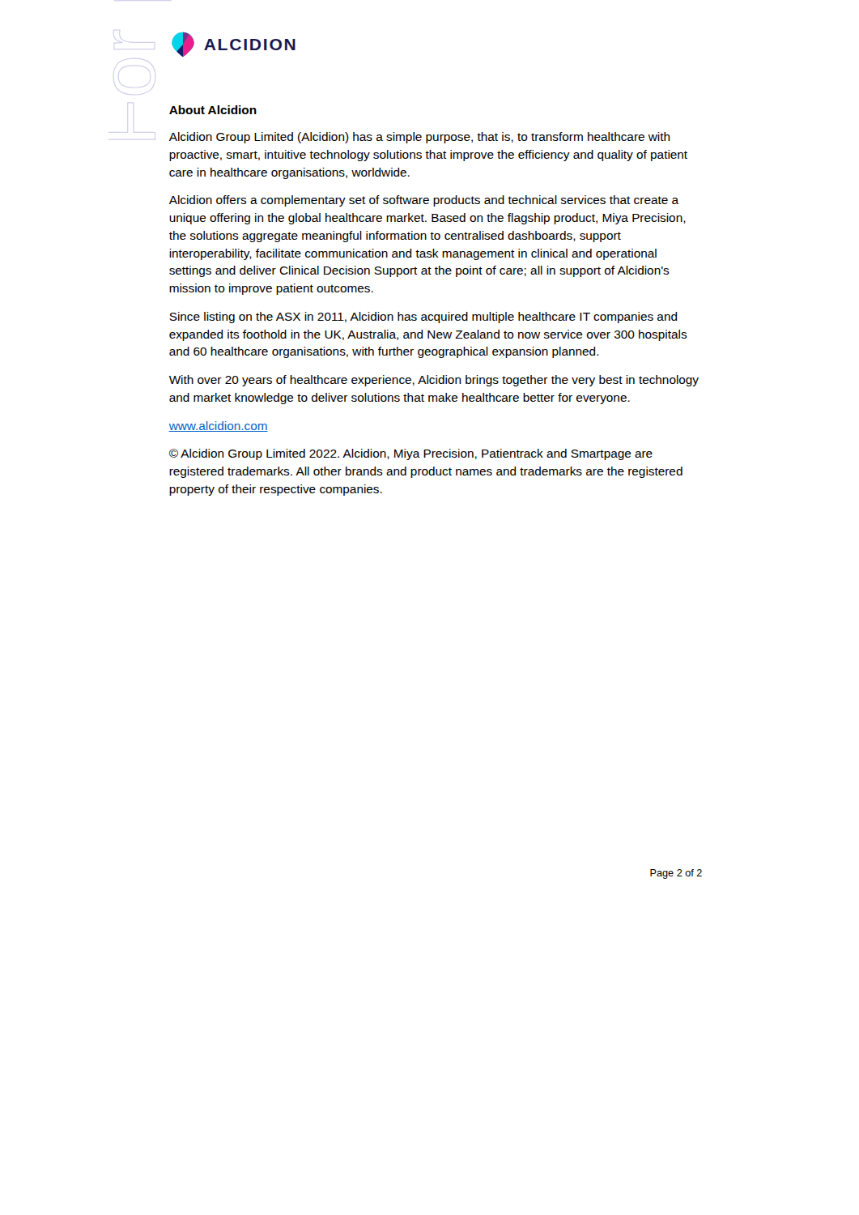For personal use only
ALCIDION
About Alcidion
Alcidion Group Limited (Alcidion) has a simple purpose, that is, to transform healthcare with proactive, smart, intuitive technology solutions that improve the efficiency and quality of patient care in healthcare organisations, worldwide.
Alcidion offers a complementary set of software products and technical services that create a unique offering in the global healthcare market. Based on the flagship product, Miya Precision, the solutions aggregate meaningful information to centralised dashboards, support interoperability, facilitate communication and task management in clinical and operational settings and deliver Clinical Decision Support at the point of care; all in support of Alcidion's mission to improve patient outcomes.
Since listing on the ASX in 2011, Alcidion has acquired multiple healthcare IT companies and expanded its foothold in the UK, Australia, and New Zealand to now service over 300 hospitals and 60 healthcare organisations, with further geographical expansion planned.
With over 20 years of healthcare experience, Alcidion brings together the very best in technology and market knowledge to deliver solutions that make healthcare better for everyone.
www.alcidion.com
© Alcidion Group Limited 2022. Alcidion, Miya Precision, Patientrack and Smartpage are registered trademarks. All other brands and product names and trademarks are the registered property of their respective companies.
Page 2 of 2